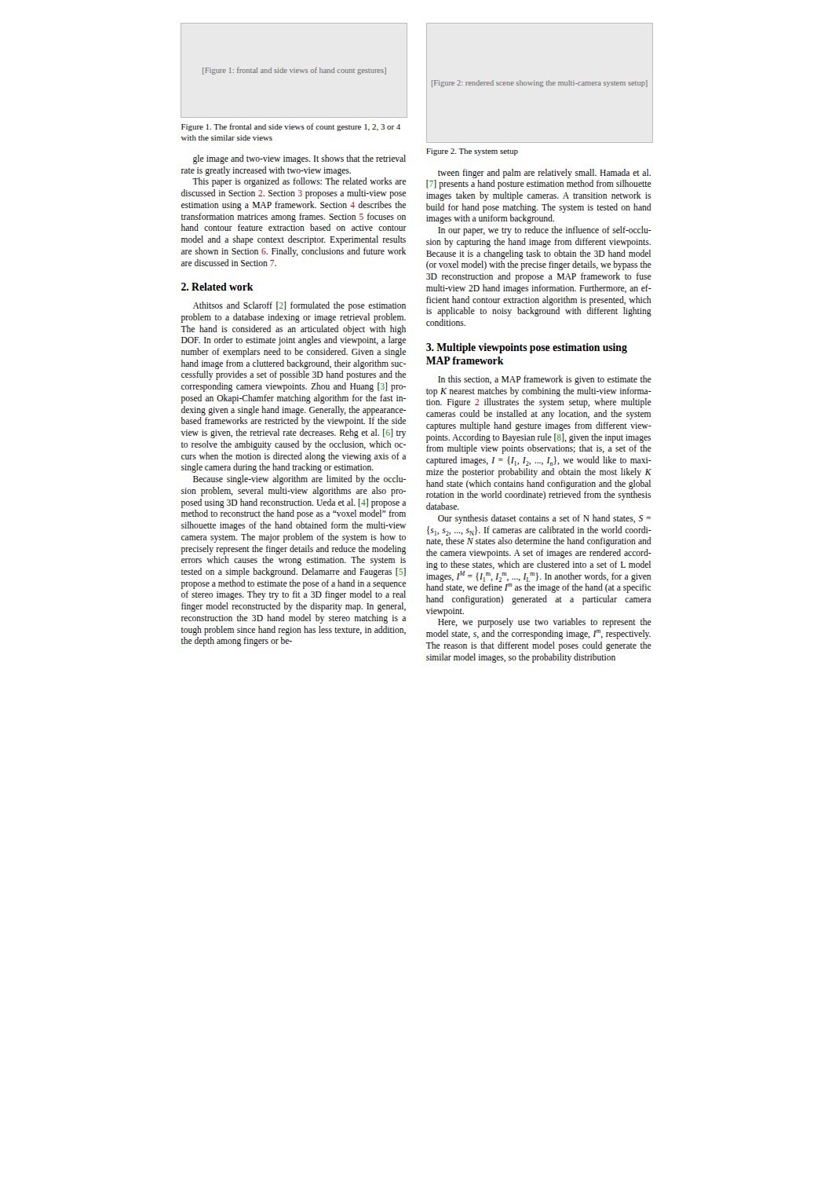[Figure 1: frontal and side views of hand count gestures]
Figure 1. The frontal and side views of count gesture 1, 2, 3 or 4 with the similar side views
gle image and two-view images. It shows that the retrieval rate is greatly increased with two-view images.
This paper is organized as follows: The related works are discussed in Section 2. Section 3 proposes a multi-view pose estimation using a MAP framework. Section 4 describes the transformation matrices among frames. Section 5 focuses on hand contour feature extraction based on active contour model and a shape context descriptor. Experimental results are shown in Section 6. Finally, conclusions and future work are discussed in Section 7.
2. Related work
Athitsos and Sclaroff [2] formulated the pose estimation problem to a database indexing or image retrieval problem. The hand is considered as an articulated object with high DOF. In order to estimate joint angles and viewpoint, a large number of exemplars need to be considered. Given a single hand image from a cluttered background, their algorithm successfully provides a set of possible 3D hand postures and the corresponding camera viewpoints. Zhou and Huang [3] proposed an Okapi-Chamfer matching algorithm for the fast indexing given a single hand image. Generally, the appearance-based frameworks are restricted by the viewpoint. If the side view is given, the retrieval rate decreases. Rehg et al. [6] try to resolve the ambiguity caused by the occlusion, which occurs when the motion is directed along the viewing axis of a single camera during the hand tracking or estimation.
Because single-view algorithm are limited by the occlusion problem, several multi-view algorithms are also proposed using 3D hand reconstruction. Ueda et al. [4] propose a method to reconstruct the hand pose as a “voxel model” from silhouette images of the hand obtained form the multi-view camera system. The major problem of the system is how to precisely represent the finger details and reduce the modeling errors which causes the wrong estimation. The system is tested on a simple background. Delamarre and Faugeras [5] propose a method to estimate the pose of a hand in a sequence of stereo images. They try to fit a 3D finger model to a real finger model reconstructed by the disparity map. In general, reconstruction the 3D hand model by stereo matching is a tough problem since hand region has less texture, in addition, the depth among fingers or be-
[Figure 2: rendered scene showing the multi-camera system setup]
Figure 2. The system setup
tween finger and palm are relatively small. Hamada et al. [7] presents a hand posture estimation method from silhouette images taken by multiple cameras. A transition network is build for hand pose matching. The system is tested on hand images with a uniform background.
In our paper, we try to reduce the influence of self-occlusion by capturing the hand image from different viewpoints. Because it is a changeling task to obtain the 3D hand model (or voxel model) with the precise finger details, we bypass the 3D reconstruction and propose a MAP framework to fuse multi-view 2D hand images information. Furthermore, an efficient hand contour extraction algorithm is presented, which is applicable to noisy background with different lighting conditions.
3. Multiple viewpoints pose estimation using MAP framework
In this section, a MAP framework is given to estimate the top K nearest matches by combining the multi-view information. Figure 2 illustrates the system setup, where multiple cameras could be installed at any location, and the system captures multiple hand gesture images from different viewpoints. According to Bayesian rule [8], given the input images from multiple view points observations; that is, a set of the captured images, I = {I1, I2, ..., In}, we would like to maximize the posterior probability and obtain the most likely K hand state (which contains hand configuration and the global rotation in the world coordinate) retrieved from the synthesis database.
Our synthesis dataset contains a set of N hand states, S = {s1, s2, ..., sN}. If cameras are calibrated in the world coordinate, these N states also determine the hand configuration and the camera viewpoints. A set of images are rendered according to these states, which are clustered into a set of L model images, IM = {I1m, I2m, ..., ILm}. In another words, for a given hand state, we define Im as the image of the hand (at a specific hand configuration) generated at a particular camera viewpoint.
Here, we purposely use two variables to represent the model state, s, and the corresponding image, Im, respectively. The reason is that different model poses could generate the similar model images, so the probability distribution